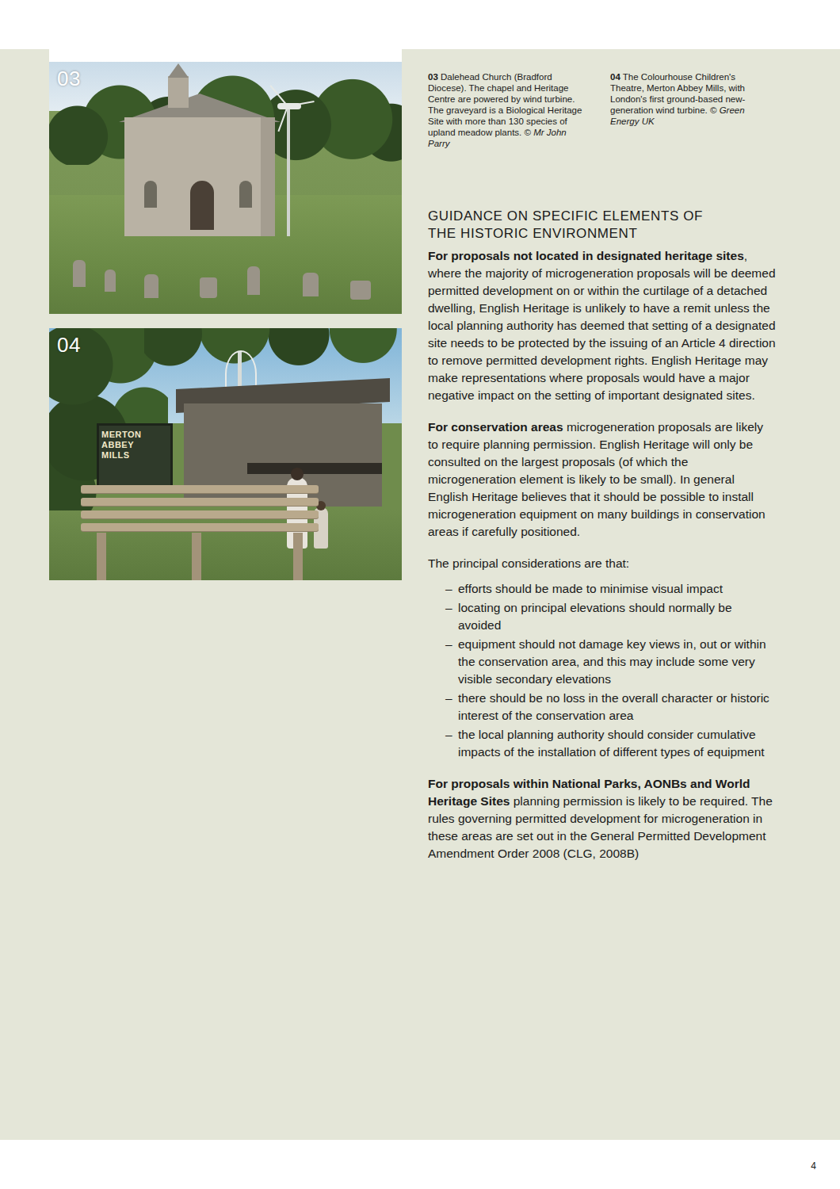03
MERTON
ABBEY
MILLS
04
03 Dalehead Church (Bradford Diocese). The chapel and Heritage Centre are powered by wind turbine. The graveyard is a Biological Heritage Site with more than 130 species of upland meadow plants. © Mr John Parry
04 The Colourhouse Children's Theatre, Merton Abbey Mills, with London's first ground-based new-generation wind turbine. © Green Energy UK
Guidance on specific elements of
the historic environment
For proposals not located in designated heritage sites, where the majority of microgeneration proposals will be deemed permitted development on or within the curtilage of a detached dwelling, English Heritage is unlikely to have a remit unless the local planning authority has deemed that setting of a designated site needs to be protected by the issuing of an Article 4 direction to remove permitted development rights. English Heritage may make representations where proposals would have a major negative impact on the setting of important designated sites.
For conservation areas microgeneration proposals are likely to require planning permission. English Heritage will only be consulted on the largest proposals (of which the microgeneration element is likely to be small). In general English Heritage believes that it should be possible to install microgeneration equipment on many buildings in conservation areas if carefully positioned.
The principal considerations are that:
efforts should be made to minimise visual impact
locating on principal elevations should normally be avoided
equipment should not damage key views in, out or within the conservation area, and this may include some very visible secondary elevations
there should be no loss in the overall character or historic interest of the conservation area
the local planning authority should consider cumulative impacts of the installation of different types of equipment
For proposals within National Parks, AONBs and World Heritage Sites planning permission is likely to be required. The rules governing permitted development for microgeneration in these areas are set out in the General Permitted Development Amendment Order 2008 (CLG, 2008B)
4